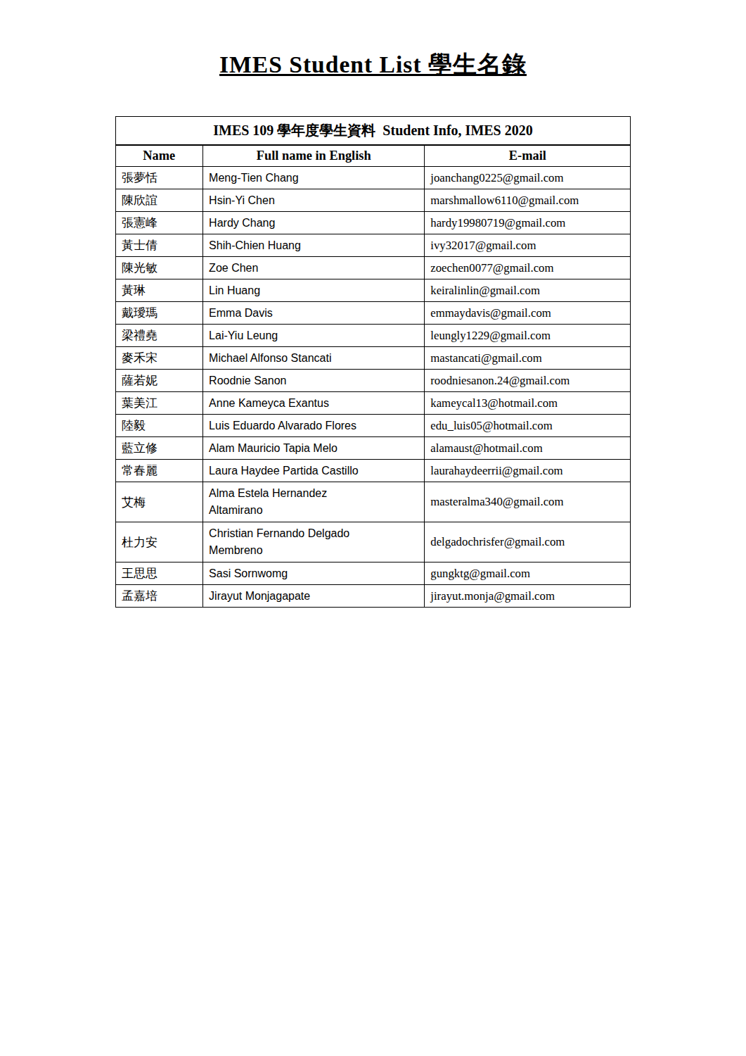IMES Student List 學生名錄
IMES 109 學年度學生資料 Student Info, IMES 2020
| Name | Full name in English | E-mail |
| --- | --- | --- |
| 張夢恬 | Meng-Tien Chang | joanchang0225@gmail.com |
| 陳欣誼 | Hsin-Yi Chen | marshmallow6110@gmail.com |
| 張憲峰 | Hardy Chang | hardy19980719@gmail.com |
| 黃士倩 | Shih-Chien Huang | ivy32017@gmail.com |
| 陳光敏 | Zoe Chen | zoechen0077@gmail.com |
| 黃琳 | Lin Huang | keiralinlin@gmail.com |
| 戴璦瑪 | Emma Davis | emmaydavis@gmail.com |
| 梁禮堯 | Lai-Yiu Leung | leungly1229@gmail.com |
| 麥禾宋 | Michael Alfonso Stancati | mastancati@gmail.com |
| 薩若妮 | Roodnie Sanon | roodniesanon.24@gmail.com |
| 葉美江 | Anne Kameyca Exantus | kameycal13@hotmail.com |
| 陸毅 | Luis Eduardo Alvarado Flores | edu_luis05@hotmail.com |
| 藍立修 | Alam Mauricio Tapia Melo | alamaust@hotmail.com |
| 常春麗 | Laura Haydee Partida Castillo | laurahaydeerrii@gmail.com |
| 艾梅 | Alma Estela Hernandez Altamirano | masteralma340@gmail.com |
| 杜力安 | Christian Fernando Delgado Membreno | delgadochrisfer@gmail.com |
| 王思思 | Sasi Sornwomg | gungktg@gmail.com |
| 孟嘉培 | Jirayut Monjagapate | jirayut.monja@gmail.com |